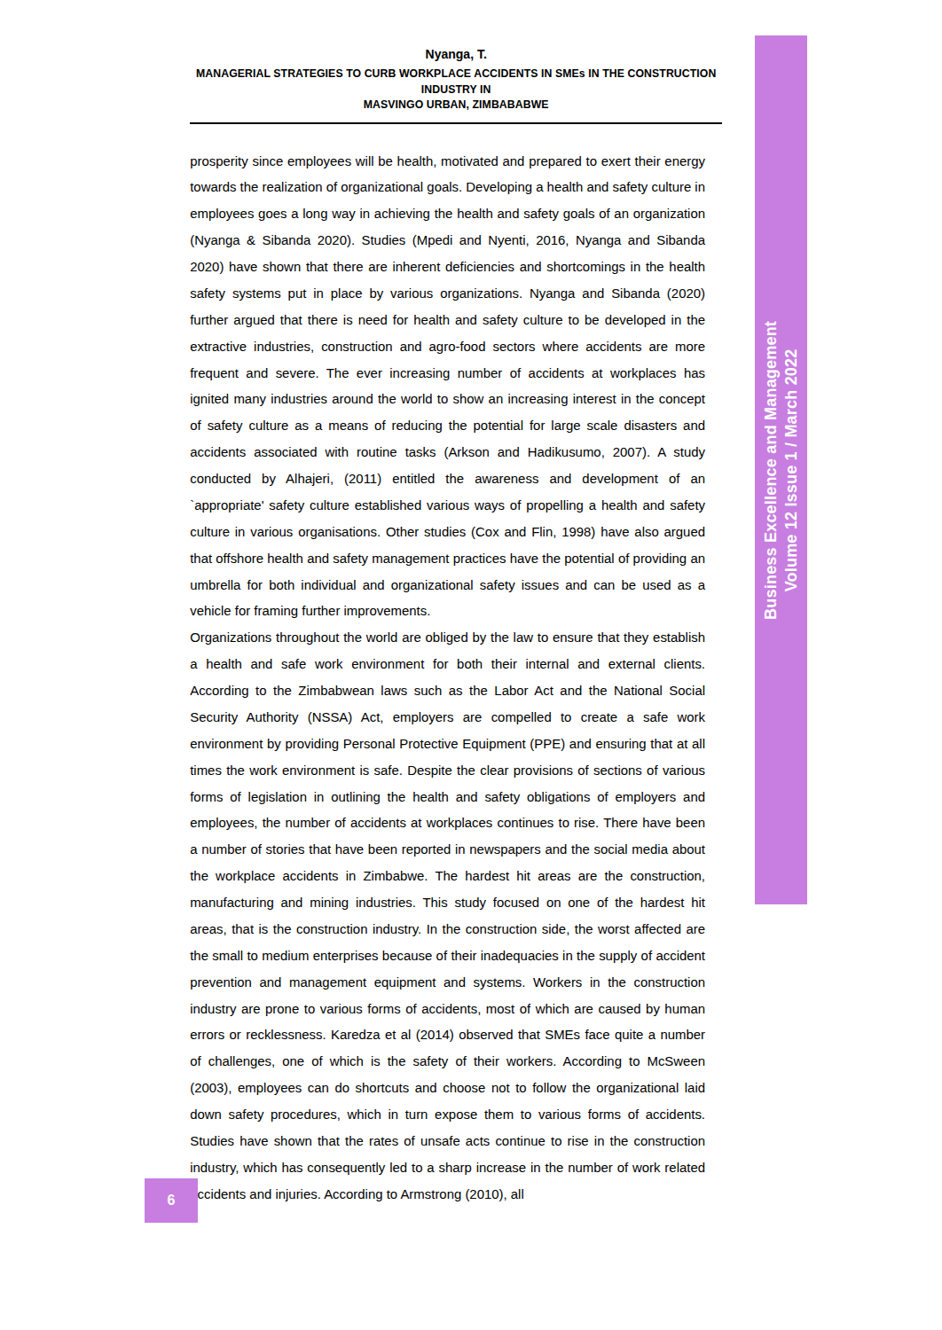Business Excellence and Management Volume 12 Issue 1 / March 2022
Nyanga, T.
MANAGERIAL STRATEGIES TO CURB WORKPLACE ACCIDENTS IN SMEs IN THE CONSTRUCTION INDUSTRY IN
MASVINGO URBAN, ZIMBABABWE
prosperity since employees will be health, motivated and prepared to exert their energy towards the realization of organizational goals. Developing a health and safety culture in employees goes a long way in achieving the health and safety goals of an organization (Nyanga & Sibanda 2020). Studies (Mpedi and Nyenti, 2016, Nyanga and Sibanda 2020) have shown that there are inherent deficiencies and shortcomings in the health safety systems put in place by various organizations. Nyanga and Sibanda (2020) further argued that there is need for health and safety culture to be developed in the extractive industries, construction and agro-food sectors where accidents are more frequent and severe. The ever increasing number of accidents at workplaces has ignited many industries around the world to show an increasing interest in the concept of safety culture as a means of reducing the potential for large scale disasters and accidents associated with routine tasks (Arkson and Hadikusumo, 2007). A study conducted by Alhajeri, (2011) entitled the awareness and development of an `appropriate' safety culture established various ways of propelling a health and safety culture in various organisations. Other studies (Cox and Flin, 1998) have also argued that offshore health and safety management practices have the potential of providing an umbrella for both individual and organizational safety issues and can be used as a vehicle for framing further improvements.
Organizations throughout the world are obliged by the law to ensure that they establish a health and safe work environment for both their internal and external clients. According to the Zimbabwean laws such as the Labor Act and the National Social Security Authority (NSSA) Act, employers are compelled to create a safe work environment by providing Personal Protective Equipment (PPE) and ensuring that at all times the work environment is safe. Despite the clear provisions of sections of various forms of legislation in outlining the health and safety obligations of employers and employees, the number of accidents at workplaces continues to rise. There have been a number of stories that have been reported in newspapers and the social media about the workplace accidents in Zimbabwe. The hardest hit areas are the construction, manufacturing and mining industries. This study focused on one of the hardest hit areas, that is the construction industry. In the construction side, the worst affected are the small to medium enterprises because of their inadequacies in the supply of accident prevention and management equipment and systems. Workers in the construction industry are prone to various forms of accidents, most of which are caused by human errors or recklessness. Karedza et al (2014) observed that SMEs face quite a number of challenges, one of which is the safety of their workers. According to McSween (2003), employees can do shortcuts and choose not to follow the organizational laid down safety procedures, which in turn expose them to various forms of accidents. Studies have shown that the rates of unsafe acts continue to rise in the construction industry, which has consequently led to a sharp increase in the number of work related accidents and injuries. According to Armstrong (2010), all
6